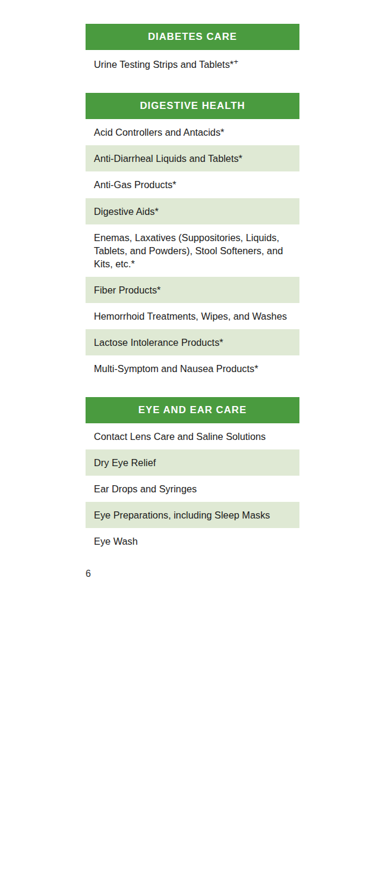Diabetes Care
Urine Testing Strips and Tablets*+
Digestive Health
Acid Controllers and Antacids*
Anti-Diarrheal Liquids and Tablets*
Anti-Gas Products*
Digestive Aids*
Enemas, Laxatives (Suppositories, Liquids, Tablets, and Powders), Stool Softeners, and Kits, etc.*
Fiber Products*
Hemorrhoid Treatments, Wipes, and Washes
Lactose Intolerance Products*
Multi-Symptom and Nausea Products*
Eye and Ear Care
Contact Lens Care and Saline Solutions
Dry Eye Relief
Ear Drops and Syringes
Eye Preparations, including Sleep Masks
Eye Wash
6